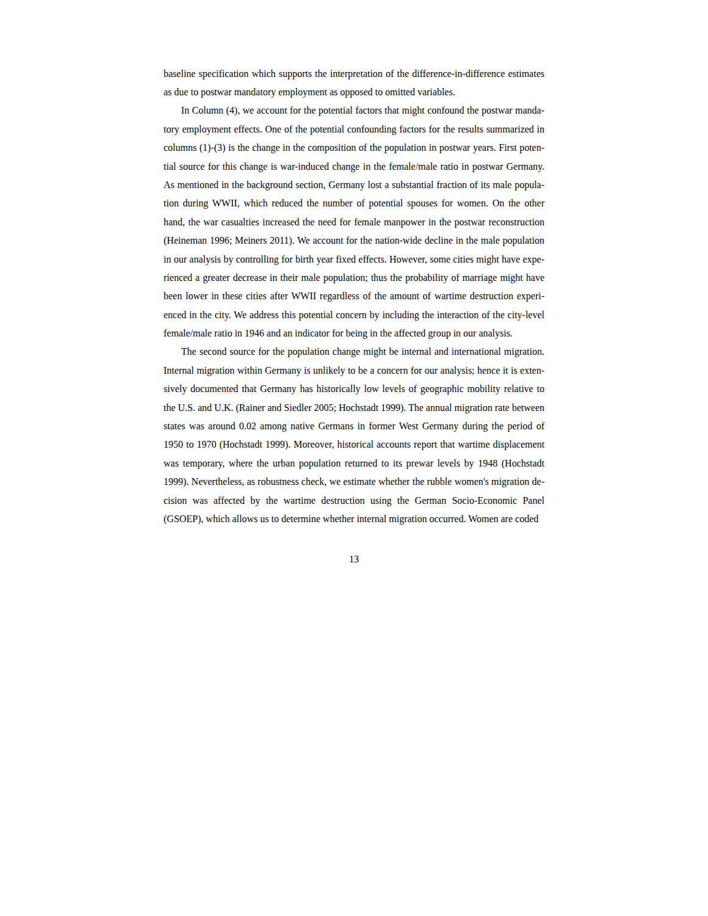baseline specification which supports the interpretation of the difference-in-difference estimates as due to postwar mandatory employment as opposed to omitted variables.
In Column (4), we account for the potential factors that might confound the postwar mandatory employment effects. One of the potential confounding factors for the results summarized in columns (1)-(3) is the change in the composition of the population in postwar years. First potential source for this change is war-induced change in the female/male ratio in postwar Germany. As mentioned in the background section, Germany lost a substantial fraction of its male population during WWII, which reduced the number of potential spouses for women. On the other hand, the war casualties increased the need for female manpower in the postwar reconstruction (Heineman 1996; Meiners 2011). We account for the nation-wide decline in the male population in our analysis by controlling for birth year fixed effects. However, some cities might have experienced a greater decrease in their male population; thus the probability of marriage might have been lower in these cities after WWII regardless of the amount of wartime destruction experienced in the city. We address this potential concern by including the interaction of the city-level female/male ratio in 1946 and an indicator for being in the affected group in our analysis.
The second source for the population change might be internal and international migration. Internal migration within Germany is unlikely to be a concern for our analysis; hence it is extensively documented that Germany has historically low levels of geographic mobility relative to the U.S. and U.K. (Rainer and Siedler 2005; Hochstadt 1999). The annual migration rate between states was around 0.02 among native Germans in former West Germany during the period of 1950 to 1970 (Hochstadt 1999). Moreover, historical accounts report that wartime displacement was temporary, where the urban population returned to its prewar levels by 1948 (Hochstadt 1999). Nevertheless, as robustness check, we estimate whether the rubble women's migration decision was affected by the wartime destruction using the German Socio-Economic Panel (GSOEP), which allows us to determine whether internal migration occurred. Women are coded
13